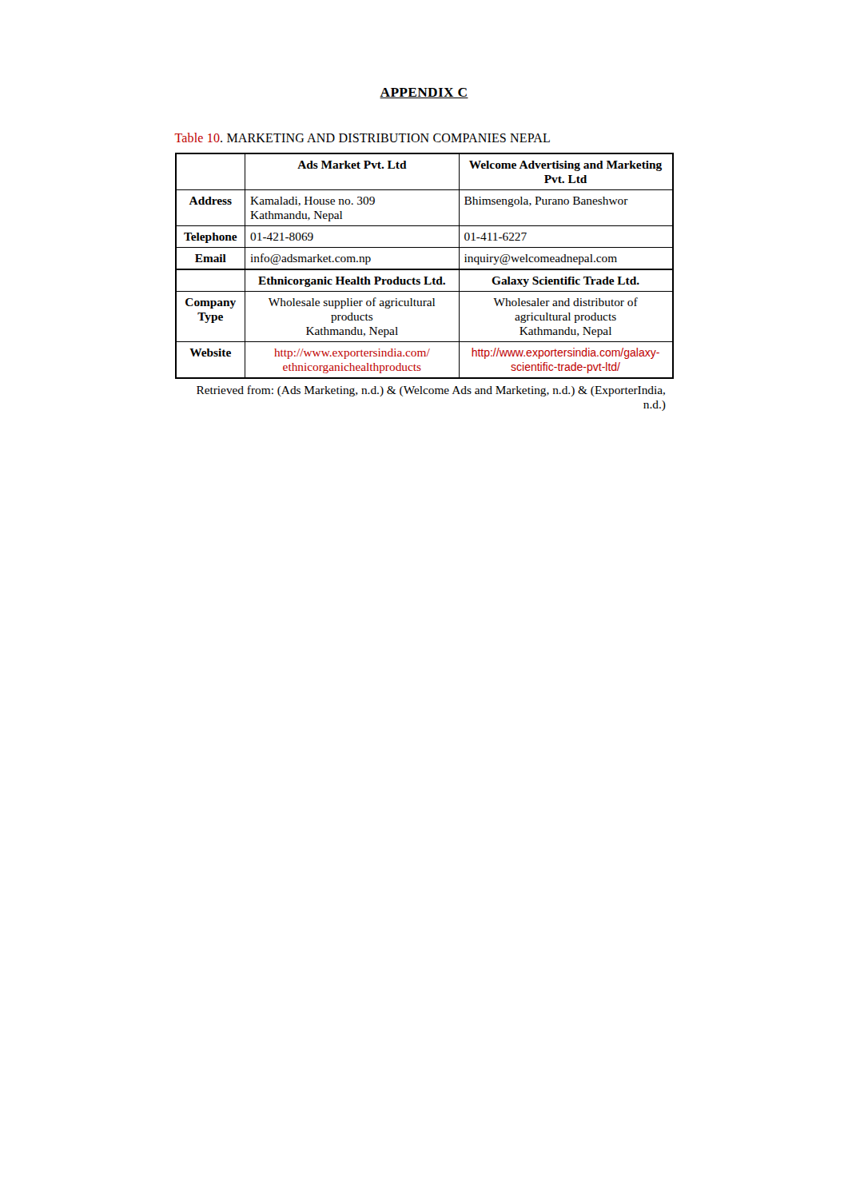APPENDIX C
Table 10. MARKETING AND DISTRIBUTION COMPANIES NEPAL
| | Ads Market Pvt. Ltd | Welcome Advertising and Marketing Pvt. Ltd |
| Address | Kamaladi, House no. 309 Kathmandu, Nepal | Bhimsengola, Purano Baneshwor |
| Telephone | 01-421-8069 | 01-411-6227 |
| Email | info@adsmarket.com.np | inquiry@welcomeadnepal.com |
| | Ethnicorganic Health Products Ltd. | Galaxy Scientific Trade Ltd. |
| Company Type | Wholesale supplier of agricultural products Kathmandu, Nepal | Wholesaler and distributor of agricultural products Kathmandu, Nepal |
| Website | http://www.exportersindia.com/ ethnicorganichealthproducts | http://www.exportersindia.com/galaxy-scientific-trade-pvt-ltd/ |
Retrieved from: (Ads Marketing, n.d.) & (Welcome Ads and Marketing, n.d.) & (ExporterIndia, n.d.)